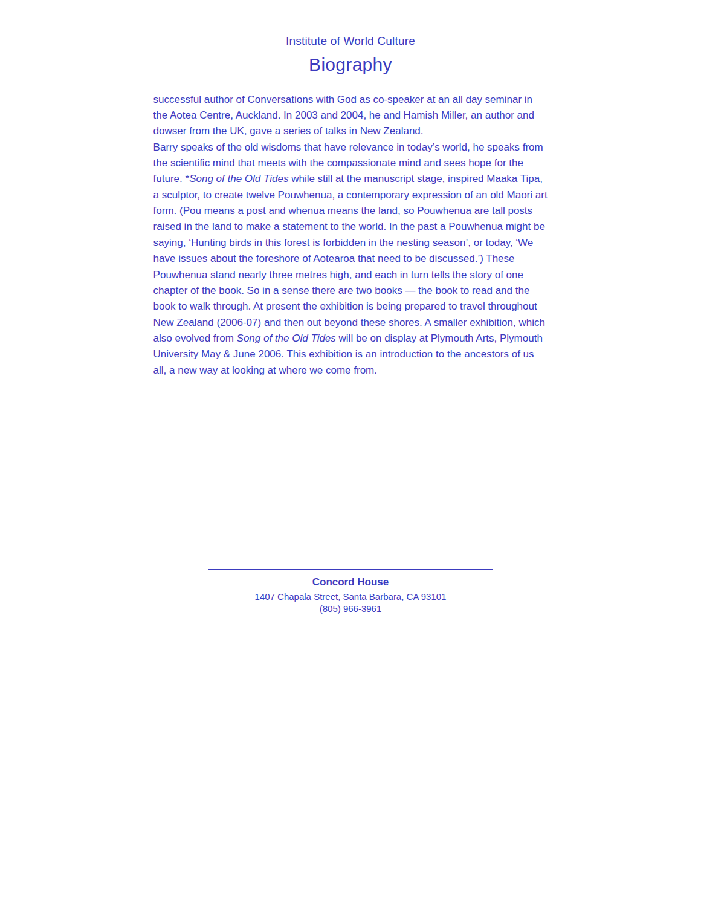Institute of World Culture
Biography
successful author of Conversations with God as co-speaker at an all day seminar in the Aotea Centre, Auckland. In 2003 and 2004, he and Hamish Miller, an author and dowser from the UK, gave a series of talks in New Zealand.
Barry speaks of the old wisdoms that have relevance in today’s world, he speaks from the scientific mind that meets with the compassionate mind and sees hope for the future. *Song of the Old Tides while still at the manuscript stage, inspired Maaka Tipa, a sculptor, to create twelve Pouwhenua, a contemporary expression of an old Maori art form. (Pou means a post and whenua means the land, so Pouwhenua are tall posts raised in the land to make a statement to the world. In the past a Pouwhenua might be saying, ‘Hunting birds in this forest is forbidden in the nesting season’, or today, ‘We have issues about the foreshore of Aotearoa that need to be discussed.’) These Pouwhenua stand nearly three metres high, and each in turn tells the story of one chapter of the book. So in a sense there are two books — the book to read and the book to walk through. At present the exhibition is being prepared to travel throughout New Zealand (2006-07) and then out beyond these shores. A smaller exhibition, which also evolved from Song of the Old Tides will be on display at Plymouth Arts, Plymouth University May & June 2006. This exhibition is an introduction to the ancestors of us all, a new way at looking at where we come from.
Concord House
1407 Chapala Street, Santa Barbara, CA 93101
(805) 966-3961